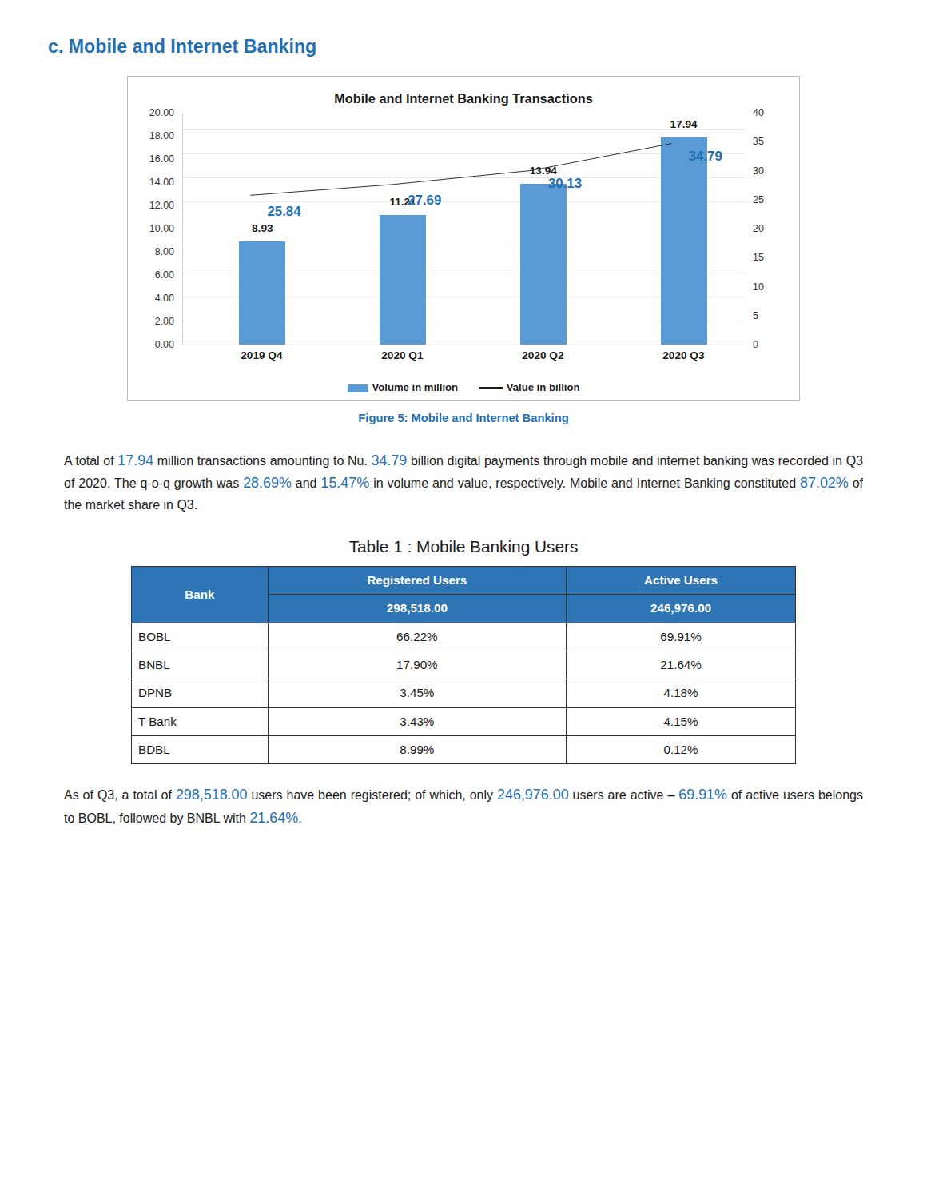c. Mobile and Internet Banking
Mobile and Internet Banking Transactions
20.00 18.00 16.00 14.00 12.00 10.00 8.00 6.00 4.00 2.00 0.00
40 35 30 25 20 15 10 5 0
8.93
11.21
13.94
17.94
25.84
27.69
30.13
34.79
2019 Q4 2020 Q1 2020 Q2 2020 Q3
Volume in million Value in billion
Figure 5: Mobile and Internet Banking
A total of 17.94 million transactions amounting to Nu. 34.79 billion digital payments through mobile and internet banking was recorded in Q3 of 2020. The q-o-q growth was 28.69% and 15.47% in volume and value, respectively. Mobile and Internet Banking constituted 87.02% of the market share in Q3.
Table 1 : Mobile Banking Users
| Bank | Registered Users | Active Users |
| --- | --- | --- |
| 298,518.00 | 246,976.00 |
| BOBL | 66.22% | 69.91% |
| BNBL | 17.90% | 21.64% |
| DPNB | 3.45% | 4.18% |
| T Bank | 3.43% | 4.15% |
| BDBL | 8.99% | 0.12% |
As of Q3, a total of 298,518.00 users have been registered; of which, only 246,976.00 users are active – 69.91% of active users belongs to BOBL, followed by BNBL with 21.64%.